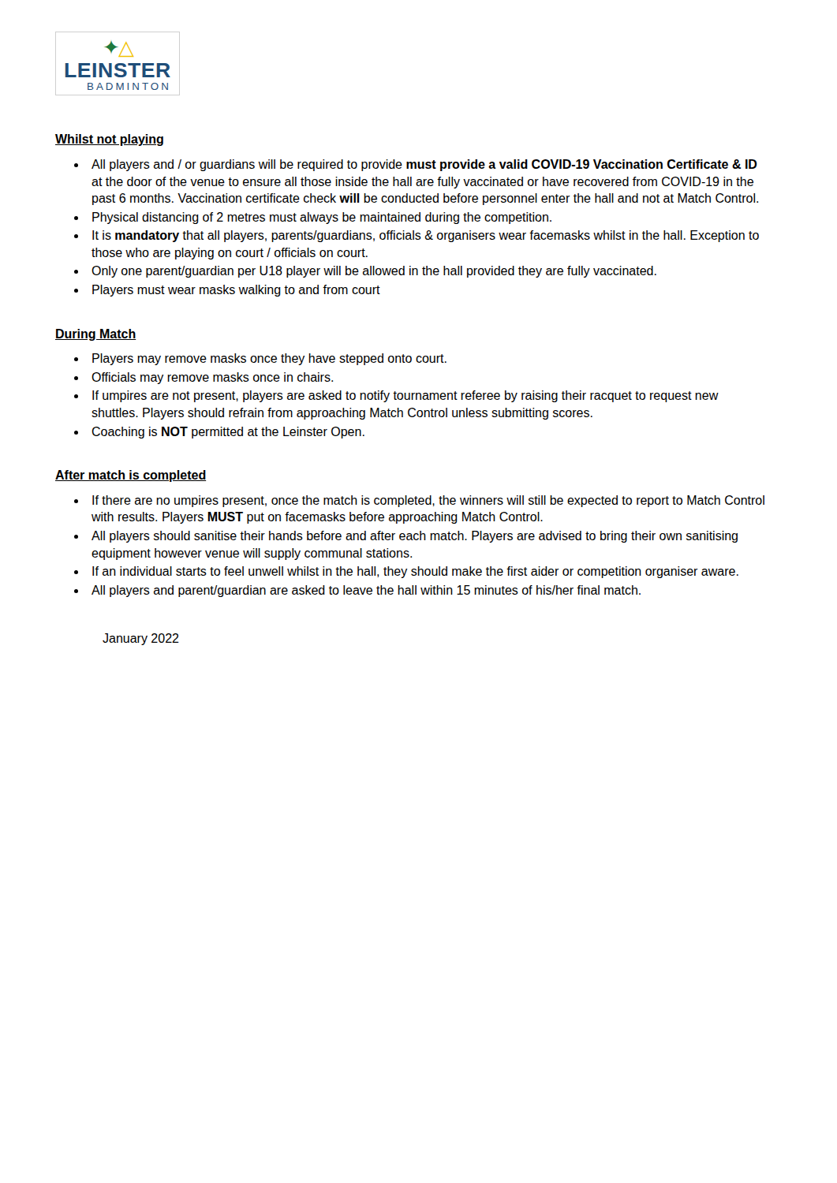✦△ LEINSTER BADMINTON
Whilst not playing
All players and / or guardians will be required to provide must provide a valid COVID-19 Vaccination Certificate & ID at the door of the venue to ensure all those inside the hall are fully vaccinated or have recovered from COVID-19 in the past 6 months. Vaccination certificate check will be conducted before personnel enter the hall and not at Match Control.
Physical distancing of 2 metres must always be maintained during the competition.
It is mandatory that all players, parents/guardians, officials & organisers wear facemasks whilst in the hall. Exception to those who are playing on court / officials on court.
Only one parent/guardian per U18 player will be allowed in the hall provided they are fully vaccinated.
Players must wear masks walking to and from court
During Match
Players may remove masks once they have stepped onto court.
Officials may remove masks once in chairs.
If umpires are not present, players are asked to notify tournament referee by raising their racquet to request new shuttles. Players should refrain from approaching Match Control unless submitting scores.
Coaching is NOT permitted at the Leinster Open.
After match is completed
If there are no umpires present, once the match is completed, the winners will still be expected to report to Match Control with results. Players MUST put on facemasks before approaching Match Control.
All players should sanitise their hands before and after each match. Players are advised to bring their own sanitising equipment however venue will supply communal stations.
If an individual starts to feel unwell whilst in the hall, they should make the first aider or competition organiser aware.
All players and parent/guardian are asked to leave the hall within 15 minutes of his/her final match.
January 2022